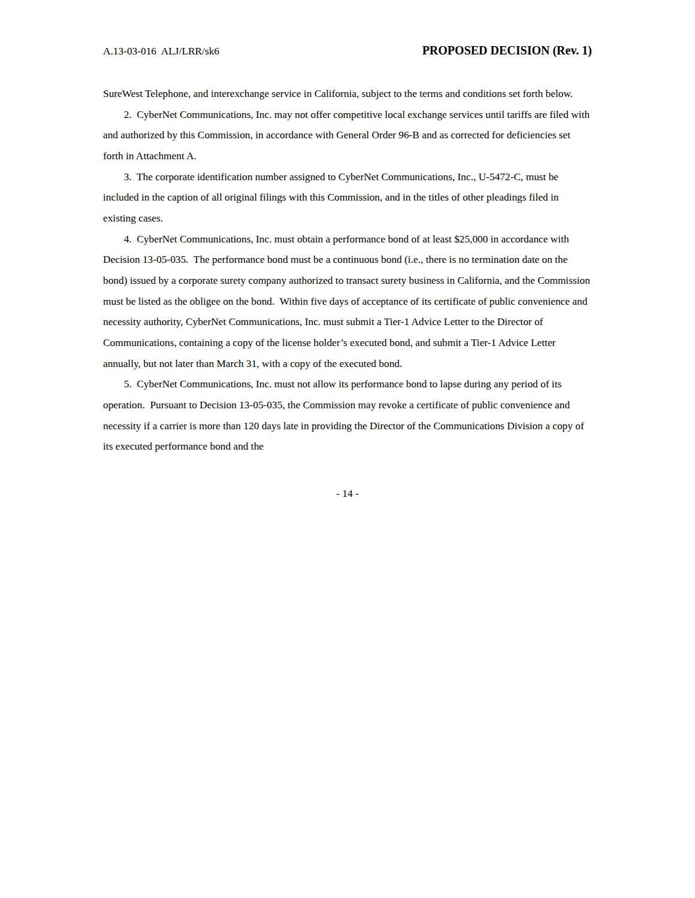A.13-03-016 ALJ/LRR/sk6
PROPOSED DECISION (Rev. 1)
SureWest Telephone, and interexchange service in California, subject to the terms and conditions set forth below.
2. CyberNet Communications, Inc. may not offer competitive local exchange services until tariffs are filed with and authorized by this Commission, in accordance with General Order 96-B and as corrected for deficiencies set forth in Attachment A.
3. The corporate identification number assigned to CyberNet Communications, Inc., U-5472-C, must be included in the caption of all original filings with this Commission, and in the titles of other pleadings filed in existing cases.
4. CyberNet Communications, Inc. must obtain a performance bond of at least $25,000 in accordance with Decision 13-05-035. The performance bond must be a continuous bond (i.e., there is no termination date on the bond) issued by a corporate surety company authorized to transact surety business in California, and the Commission must be listed as the obligee on the bond. Within five days of acceptance of its certificate of public convenience and necessity authority, CyberNet Communications, Inc. must submit a Tier-1 Advice Letter to the Director of Communications, containing a copy of the license holder’s executed bond, and submit a Tier-1 Advice Letter annually, but not later than March 31, with a copy of the executed bond.
5. CyberNet Communications, Inc. must not allow its performance bond to lapse during any period of its operation. Pursuant to Decision 13-05-035, the Commission may revoke a certificate of public convenience and necessity if a carrier is more than 120 days late in providing the Director of the Communications Division a copy of its executed performance bond and the
- 14 -